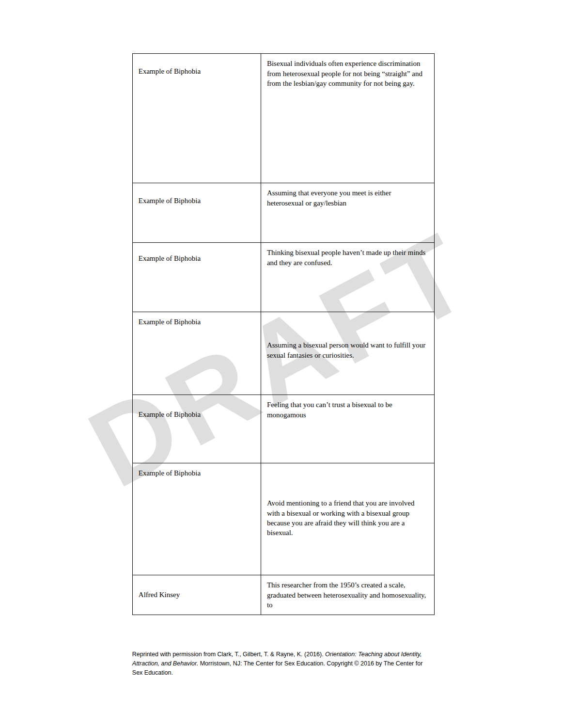DRAFT
| Example of Biphobia | Bisexual individuals often experience discrimination from heterosexual people for not being “straight” and from the lesbian/gay community for not being gay. |
| Example of Biphobia | Assuming that everyone you meet is either heterosexual or gay/lesbian |
| Example of Biphobia | Thinking bisexual people haven’t made up their minds and they are confused. |
| Example of Biphobia | Assuming a bisexual person would want to fulfill your sexual fantasies or curiosities. |
| Example of Biphobia | Feeling that you can’t trust a bisexual to be monogamous |
| Example of Biphobia | Avoid mentioning to a friend that you are involved with a bisexual or working with a bisexual group because you are afraid they will think you are a bisexual. |
| Alfred Kinsey | This researcher from the 1950’s created a scale, graduated between heterosexuality and homosexuality, to |
Reprinted with permission from Clark, T., Gilbert, T. & Rayne, K. (2016). Orientation: Teaching about Identity, Attraction, and Behavior. Morristown, NJ: The Center for Sex Education. Copyright © 2016 by The Center for Sex Education.